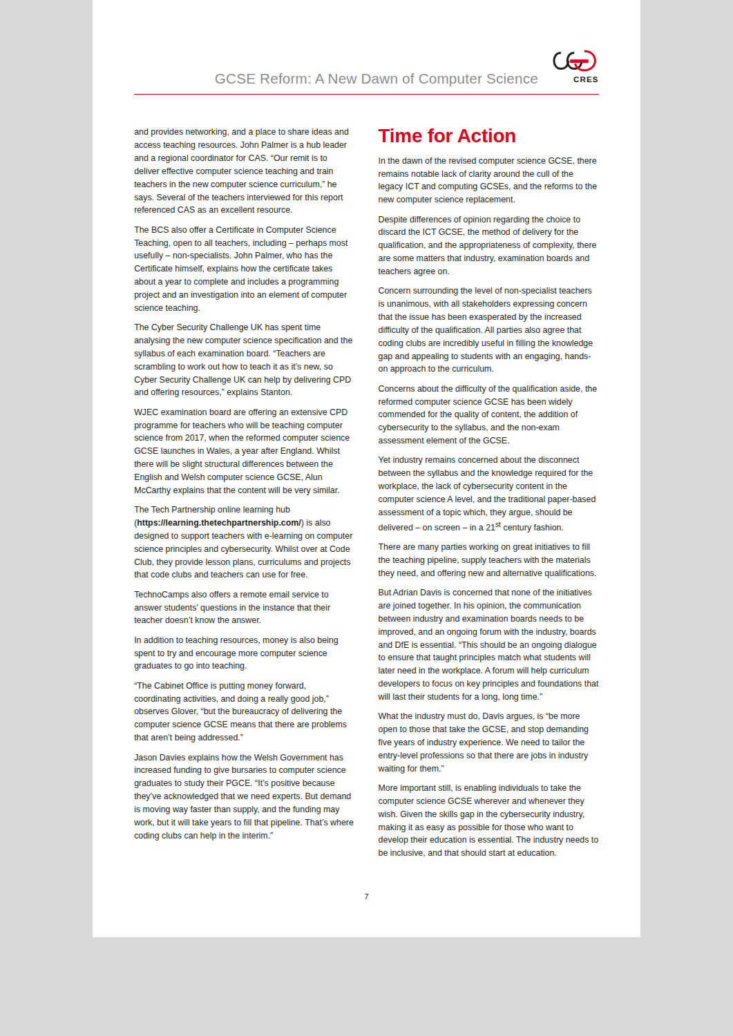GCSE Reform: A New Dawn of Computer Science
CREST.
and provides networking, and a place to share ideas and access teaching resources. John Palmer is a hub leader and a regional coordinator for CAS. “Our remit is to deliver effective computer science teaching and train teachers in the new computer science curriculum,” he says. Several of the teachers interviewed for this report referenced CAS as an excellent resource.
The BCS also offer a Certificate in Computer Science Teaching, open to all teachers, including – perhaps most usefully – non-specialists. John Palmer, who has the Certificate himself, explains how the certificate takes about a year to complete and includes a programming project and an investigation into an element of computer science teaching.
The Cyber Security Challenge UK has spent time analysing the new computer science specification and the syllabus of each examination board. “Teachers are scrambling to work out how to teach it as it’s new, so Cyber Security Challenge UK can help by delivering CPD and offering resources,” explains Stanton.
WJEC examination board are offering an extensive CPD programme for teachers who will be teaching computer science from 2017, when the reformed computer science GCSE launches in Wales, a year after England. Whilst there will be slight structural differences between the English and Welsh computer science GCSE, Alun McCarthy explains that the content will be very similar.
The Tech Partnership online learning hub (https://learning.thetechpartnership.com/) is also designed to support teachers with e-learning on computer science principles and cybersecurity. Whilst over at Code Club, they provide lesson plans, curriculums and projects that code clubs and teachers can use for free.
TechnoCamps also offers a remote email service to answer students’ questions in the instance that their teacher doesn’t know the answer.
In addition to teaching resources, money is also being spent to try and encourage more computer science graduates to go into teaching.
“The Cabinet Office is putting money forward, coordinating activities, and doing a really good job,” observes Glover, “but the bureaucracy of delivering the computer science GCSE means that there are problems that aren’t being addressed.”
Jason Davies explains how the Welsh Government has increased funding to give bursaries to computer science graduates to study their PGCE. “It’s positive because they’ve acknowledged that we need experts. But demand is moving way faster than supply, and the funding may work, but it will take years to fill that pipeline. That’s where coding clubs can help in the interim.”
Time for Action
In the dawn of the revised computer science GCSE, there remains notable lack of clarity around the cull of the legacy ICT and computing GCSEs, and the reforms to the new computer science replacement.
Despite differences of opinion regarding the choice to discard the ICT GCSE, the method of delivery for the qualification, and the appropriateness of complexity, there are some matters that industry, examination boards and teachers agree on.
Concern surrounding the level of non-specialist teachers is unanimous, with all stakeholders expressing concern that the issue has been exasperated by the increased difficulty of the qualification. All parties also agree that coding clubs are incredibly useful in filling the knowledge gap and appealing to students with an engaging, hands-on approach to the curriculum.
Concerns about the difficulty of the qualification aside, the reformed computer science GCSE has been widely commended for the quality of content, the addition of cybersecurity to the syllabus, and the non-exam assessment element of the GCSE.
Yet industry remains concerned about the disconnect between the syllabus and the knowledge required for the workplace, the lack of cybersecurity content in the computer science A level, and the traditional paper-based assessment of a topic which, they argue, should be delivered – on screen – in a 21st century fashion.
There are many parties working on great initiatives to fill the teaching pipeline, supply teachers with the materials they need, and offering new and alternative qualifications.
But Adrian Davis is concerned that none of the initiatives are joined together. In his opinion, the communication between industry and examination boards needs to be improved, and an ongoing forum with the industry, boards and DfE is essential. “This should be an ongoing dialogue to ensure that taught principles match what students will later need in the workplace. A forum will help curriculum developers to focus on key principles and foundations that will last their students for a long, long time.”
What the industry must do, Davis argues, is “be more open to those that take the GCSE, and stop demanding five years of industry experience. We need to tailor the entry-level professions so that there are jobs in industry waiting for them.”
More important still, is enabling individuals to take the computer science GCSE wherever and whenever they wish. Given the skills gap in the cybersecurity industry, making it as easy as possible for those who want to develop their education is essential. The industry needs to be inclusive, and that should start at education.
7